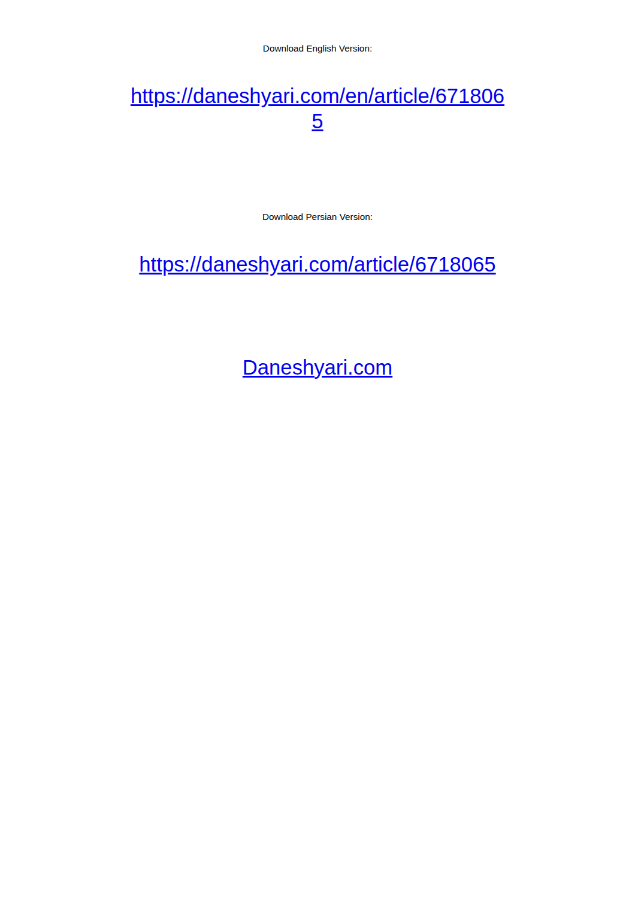Download English Version:
https://daneshyari.com/en/article/6718065
Download Persian Version:
https://daneshyari.com/article/6718065
Daneshyari.com